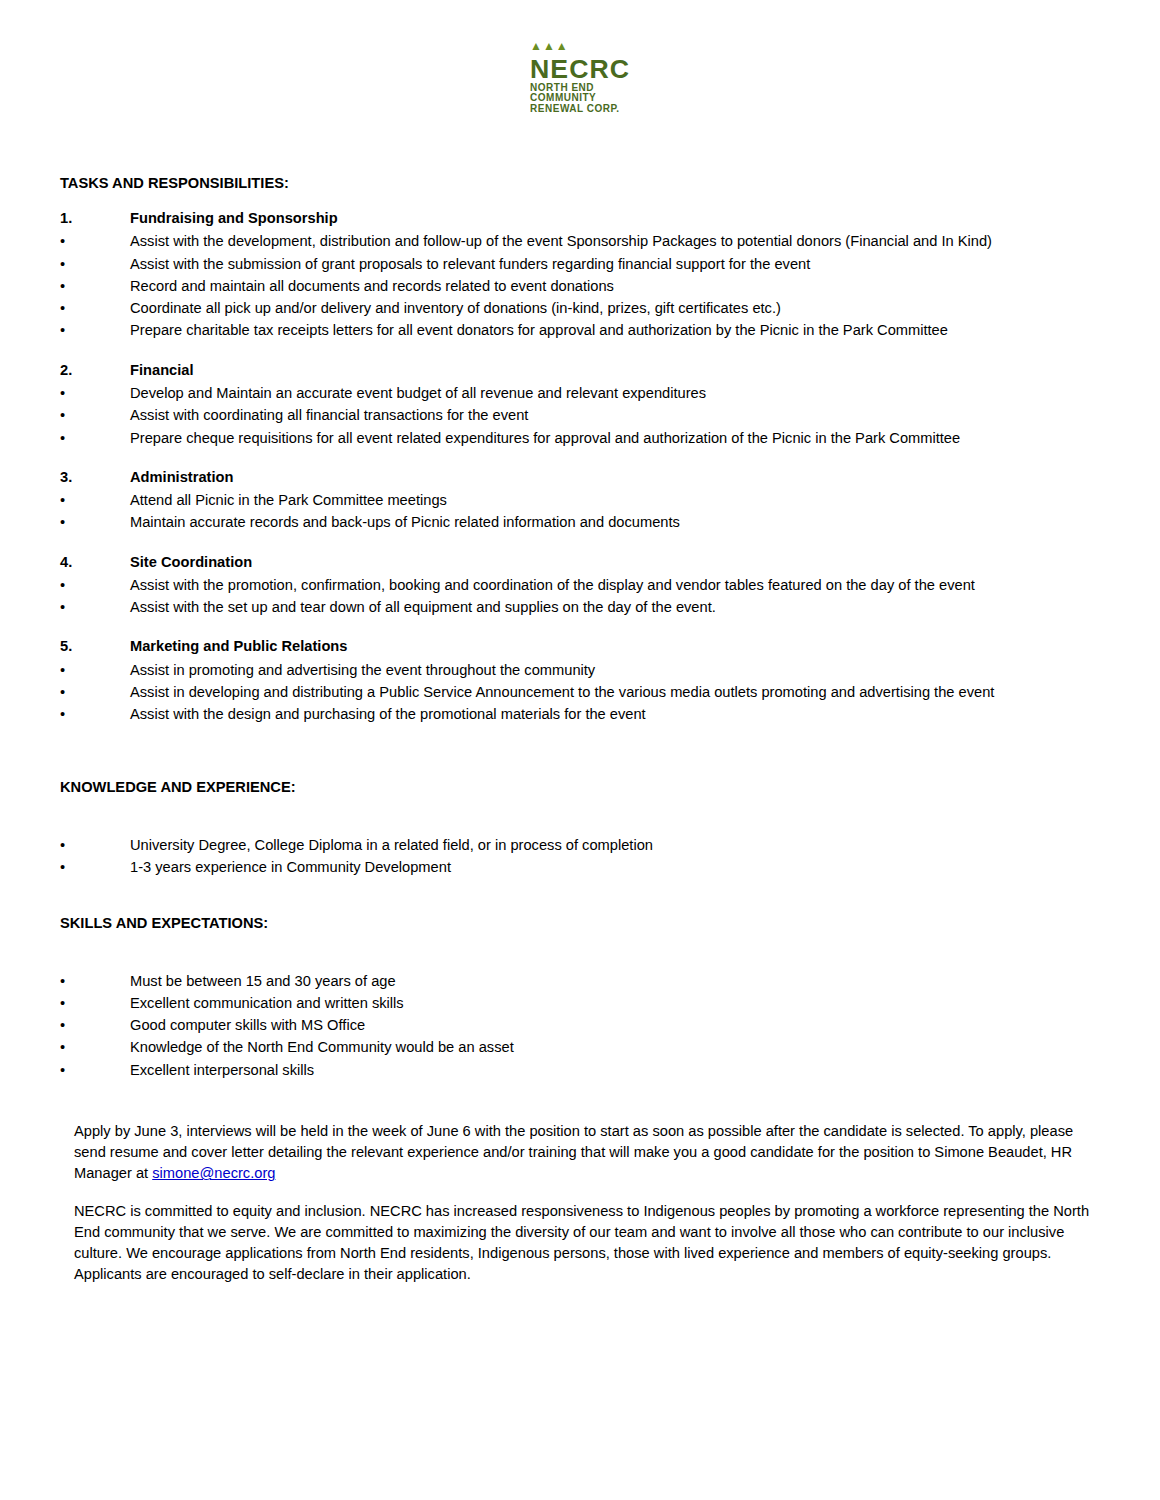▲▲▲
NECRC
North End
Community
Renewal Corp.
TASKS AND RESPONSIBILITIES:
1. Fundraising and Sponsorship
Assist with the development, distribution and follow-up of the event Sponsorship Packages to potential donors (Financial and In Kind)
Assist with the submission of grant proposals to relevant funders regarding financial support for the event
Record and maintain all documents and records related to event donations
Coordinate all pick up and/or delivery and inventory of donations (in-kind, prizes, gift certificates etc.)
Prepare charitable tax receipts letters for all event donators for approval and authorization by the Picnic in the Park Committee
2. Financial
Develop and Maintain an accurate event budget of all revenue and relevant expenditures
Assist with coordinating all financial transactions for the event
Prepare cheque requisitions for all event related expenditures for approval and authorization of the Picnic in the Park Committee
3. Administration
Attend all Picnic in the Park Committee meetings
Maintain accurate records and back-ups of Picnic related information and documents
4. Site Coordination
Assist with the promotion, confirmation, booking and coordination of the display and vendor tables featured on the day of the event
Assist with the set up and tear down of all equipment and supplies on the day of the event.
5. Marketing and Public Relations
Assist in promoting and advertising the event throughout the community
Assist in developing and distributing a Public Service Announcement to the various media outlets promoting and advertising the event
Assist with the design and purchasing of the promotional materials for the event
KNOWLEDGE AND EXPERIENCE:
University Degree, College Diploma in a related field, or in process of completion
1-3 years experience in Community Development
SKILLS AND EXPECTATIONS:
Must be between 15 and 30 years of age
Excellent communication and written skills
Good computer skills with MS Office
Knowledge of the North End Community would be an asset
Excellent interpersonal skills
Apply by June 3, interviews will be held in the week of June 6 with the position to start as soon as possible after the candidate is selected. To apply, please send resume and cover letter detailing the relevant experience and/or training that will make you a good candidate for the position to Simone Beaudet, HR Manager at simone@necrc.org
NECRC is committed to equity and inclusion. NECRC has increased responsiveness to Indigenous peoples by promoting a workforce representing the North End community that we serve. We are committed to maximizing the diversity of our team and want to involve all those who can contribute to our inclusive culture. We encourage applications from North End residents, Indigenous persons, those with lived experience and members of equity-seeking groups. Applicants are encouraged to self-declare in their application.